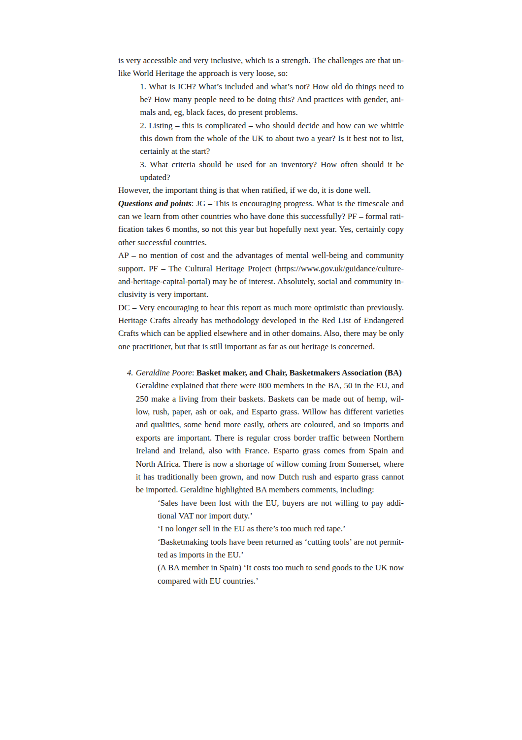is very accessible and very inclusive, which is a strength. The challenges are that unlike World Heritage the approach is very loose, so:
1. What is ICH? What’s included and what’s not? How old do things need to be? How many people need to be doing this? And practices with gender, animals and, eg, black faces, do present problems.
2. Listing – this is complicated – who should decide and how can we whittle this down from the whole of the UK to about two a year? Is it best not to list, certainly at the start?
3. What criteria should be used for an inventory? How often should it be updated?
However, the important thing is that when ratified, if we do, it is done well.
Questions and points: JG – This is encouraging progress. What is the timescale and can we learn from other countries who have done this successfully? PF – formal ratification takes 6 months, so not this year but hopefully next year. Yes, certainly copy other successful countries.
AP – no mention of cost and the advantages of mental well-being and community support. PF – The Cultural Heritage Project (https://www.gov.uk/guidance/culture-and-heritage-capital-portal) may be of interest. Absolutely, social and community inclusivity is very important.
DC – Very encouraging to hear this report as much more optimistic than previously. Heritage Crafts already has methodology developed in the Red List of Endangered Crafts which can be applied elsewhere and in other domains. Also, there may be only one practitioner, but that is still important as far as out heritage is concerned.
4.
Geraldine Poore: Basket maker, and Chair, Basketmakers Association (BA)
Geraldine explained that there were 800 members in the BA, 50 in the EU, and 250 make a living from their baskets. Baskets can be made out of hemp, willow, rush, paper, ash or oak, and Esparto grass. Willow has different varieties and qualities, some bend more easily, others are coloured, and so imports and exports are important. There is regular cross border traffic between Northern Ireland and Ireland, also with France. Esparto grass comes from Spain and North Africa. There is now a shortage of willow coming from Somerset, where it has traditionally been grown, and now Dutch rush and esparto grass cannot be imported. Geraldine highlighted BA members comments, including:
‘Sales have been lost with the EU, buyers are not willing to pay additional VAT nor import duty.’
‘I no longer sell in the EU as there’s too much red tape.’
‘Basketmaking tools have been returned as ‘cutting tools’ are not permitted as imports in the EU.’
(A BA member in Spain) ‘It costs too much to send goods to the UK now compared with EU countries.’